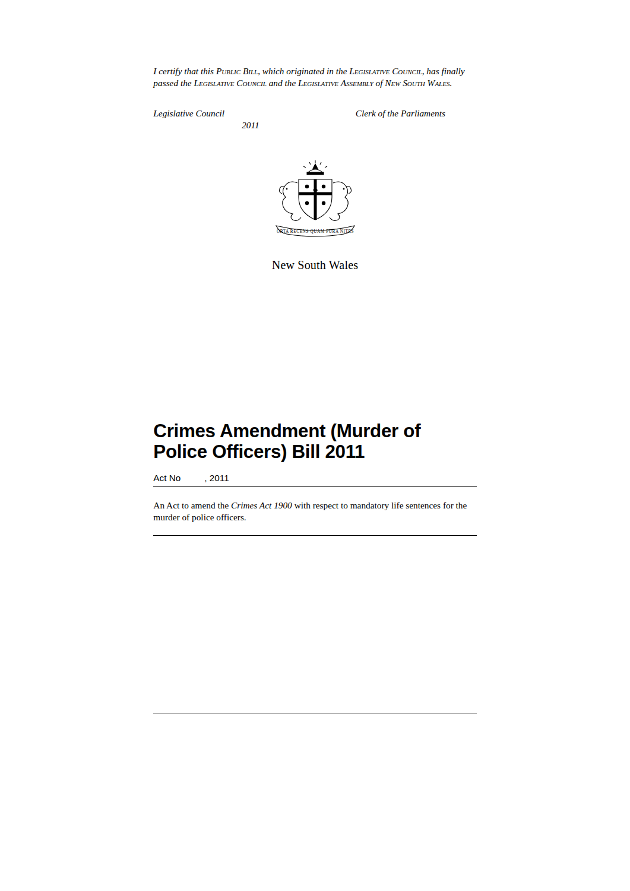I certify that this Public Bill, which originated in the Legislative Council, has finally passed the Legislative Council and the Legislative Assembly of New South Wales.
Clerk of the Parliaments
Legislative Council
2011
ORTA RECENS QUAM PURA NITES
New South Wales
Crimes Amendment (Murder of Police Officers) Bill 2011
Act No , 2011
An Act to amend the Crimes Act 1900 with respect to mandatory life sentences for the murder of police officers.